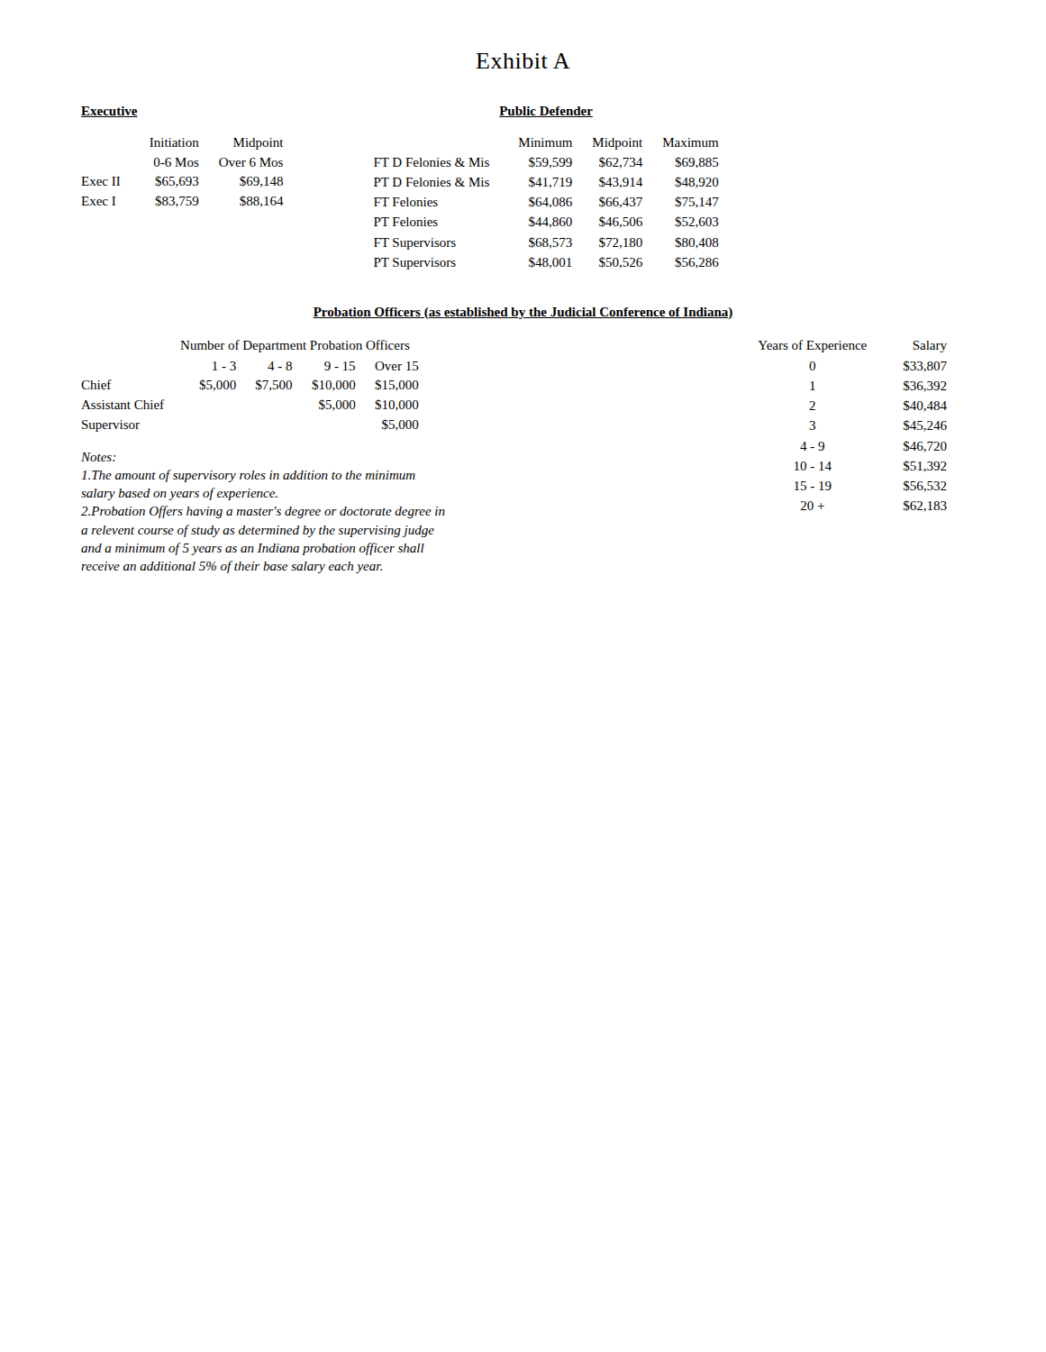Exhibit A
Executive
| | Initiation | Midpoint |
| | 0-6 Mos | Over 6 Mos |
| Exec II | $65,693 | $69,148 |
| Exec I | $83,759 | $88,164 |
Public Defender
| | Minimum | Midpoint | Maximum |
| FT D Felonies & Mis | $59,599 | $62,734 | $69,885 |
| PT D Felonies & Mis | $41,719 | $43,914 | $48,920 |
| FT Felonies | $64,086 | $66,437 | $75,147 |
| PT Felonies | $44,860 | $46,506 | $52,603 |
| FT Supervisors | $68,573 | $72,180 | $80,408 |
| PT Supervisors | $48,001 | $50,526 | $56,286 |
Probation Officers (as established by the Judicial Conference of Indiana)
| | Number of Department Probation Officers |
| | 1 - 3 | 4 - 8 | 9 - 15 | Over 15 |
| Chief | $5,000 | $7,500 | $10,000 | $15,000 |
| Assistant Chief | | | $5,000 | $10,000 |
| Supervisor | | | | $5,000 |
Notes:
1.The amount of supervisory roles in addition to the minimum
salary based on years of experience.
2.Probation Offers having a master's degree or doctorate degree in
a relevent course of study as determined by the supervising judge
and a minimum of 5 years as an Indiana probation officer shall
receive an additional 5% of their base salary each year.
| Years of Experience | Salary |
| 0 | $33,807 |
| 1 | $36,392 |
| 2 | $40,484 |
| 3 | $45,246 |
| 4 - 9 | $46,720 |
| 10 - 14 | $51,392 |
| 15 - 19 | $56,532 |
| 20 + | $62,183 |